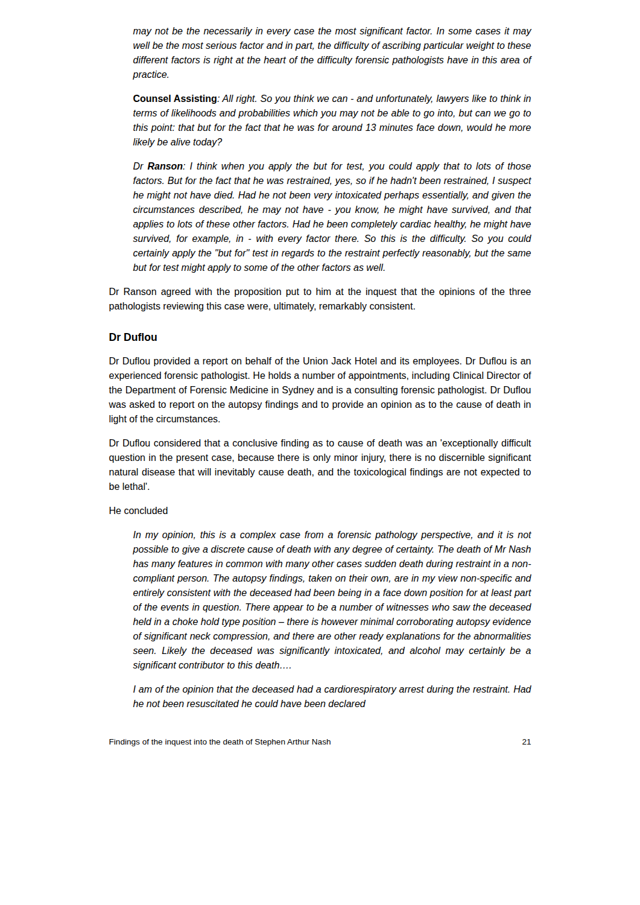may not be the necessarily in every case the most significant factor. In some cases it may well be the most serious factor and in part, the difficulty of ascribing particular weight to these different factors is right at the heart of the difficulty forensic pathologists have in this area of practice.
Counsel Assisting: All right. So you think we can - and unfortunately, lawyers like to think in terms of likelihoods and probabilities which you may not be able to go into, but can we go to this point: that but for the fact that he was for around 13 minutes face down, would he more likely be alive today?
Dr Ranson: I think when you apply the but for test, you could apply that to lots of those factors. But for the fact that he was restrained, yes, so if he hadn't been restrained, I suspect he might not have died. Had he not been very intoxicated perhaps essentially, and given the circumstances described, he may not have - you know, he might have survived, and that applies to lots of these other factors. Had he been completely cardiac healthy, he might have survived, for example, in - with every factor there. So this is the difficulty. So you could certainly apply the "but for" test in regards to the restraint perfectly reasonably, but the same but for test might apply to some of the other factors as well.
Dr Ranson agreed with the proposition put to him at the inquest that the opinions of the three pathologists reviewing this case were, ultimately, remarkably consistent.
Dr Duflou
Dr Duflou provided a report on behalf of the Union Jack Hotel and its employees. Dr Duflou is an experienced forensic pathologist. He holds a number of appointments, including Clinical Director of the Department of Forensic Medicine in Sydney and is a consulting forensic pathologist. Dr Duflou was asked to report on the autopsy findings and to provide an opinion as to the cause of death in light of the circumstances.
Dr Duflou considered that a conclusive finding as to cause of death was an 'exceptionally difficult question in the present case, because there is only minor injury, there is no discernible significant natural disease that will inevitably cause death, and the toxicological findings are not expected to be lethal'.
He concluded
In my opinion, this is a complex case from a forensic pathology perspective, and it is not possible to give a discrete cause of death with any degree of certainty. The death of Mr Nash has many features in common with many other cases sudden death during restraint in a non-compliant person. The autopsy findings, taken on their own, are in my view non-specific and entirely consistent with the deceased had been being in a face down position for at least part of the events in question. There appear to be a number of witnesses who saw the deceased held in a choke hold type position – there is however minimal corroborating autopsy evidence of significant neck compression, and there are other ready explanations for the abnormalities seen. Likely the deceased was significantly intoxicated, and alcohol may certainly be a significant contributor to this death….
I am of the opinion that the deceased had a cardiorespiratory arrest during the restraint. Had he not been resuscitated he could have been declared
Findings of the inquest into the death of Stephen Arthur Nash 21